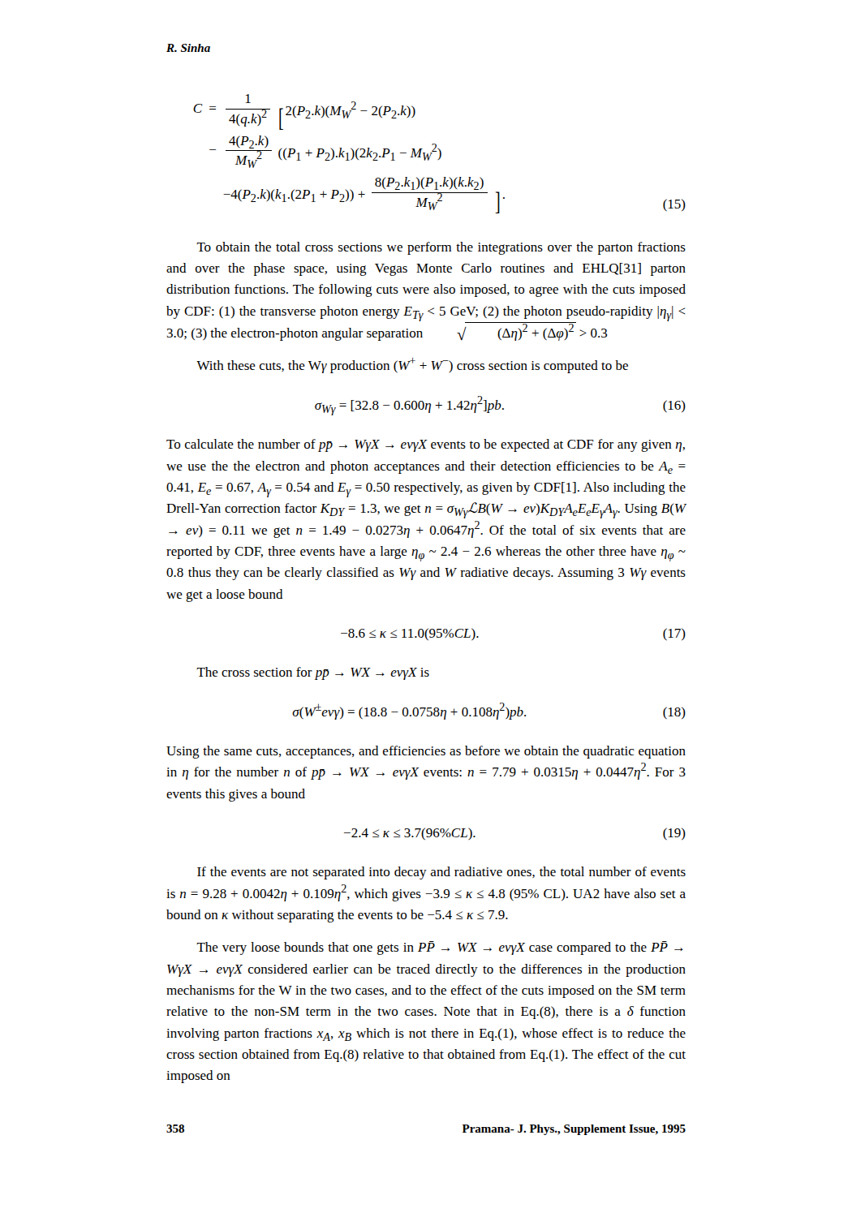R. Sinha
C
=
14(q.k)2 [2(P2.k)(MW2 − 2(P2.k))
−
4(P2.k) MW2 ((P1 + P2).k1)(2k2.P1 − MW2)
−4(P2.k)(k1.(2P1 + P2)) + 8(P2.k1)(P1.k)(k.k2) MW2 ].
(15)
To obtain the total cross sections we perform the integrations over the parton fractions and over the phase space, using Vegas Monte Carlo routines and EHLQ[31] parton distribution functions. The following cuts were also imposed, to agree with the cuts imposed by CDF: (1) the transverse photon energy ETγ < 5 GeV; (2) the photon pseudo-rapidity |ηγ| < 3.0; (3) the electron-photon angular separation (Δη)2 + (Δφ)2 > 0.3
With these cuts, the Wγ production (W+ + W−) cross section is computed to be
σWγ = [32.8 − 0.600η + 1.42η2]pb.
(16)
To calculate the number of pp̄ → WγX → eνγX events to be expected at CDF for any given η, we use the the electron and photon acceptances and their detection efficiencies to be Ae = 0.41, Εe = 0.67, Aγ = 0.54 and Εγ = 0.50 respectively, as given by CDF[1]. Also including the Drell-Yan correction factor KDY = 1.3, we get n = σWγ ℒB(W → eν)KDYAeΕeΕγAγ. Using B(W → eν) = 0.11 we get n = 1.49 − 0.0273η + 0.0647η2. Of the total of six events that are reported by CDF, three events have a large ηφ ~ 2.4 − 2.6 whereas the other three have ηφ ~ 0.8 thus they can be clearly classified as Wγ and W radiative decays. Assuming 3 Wγ events we get a loose bound
−8.6 ≤ κ ≤ 11.0(95%CL).
(17)
The cross section for pp̄ → WX → eνγX is
σ(W±eνγ) = (18.8 − 0.0758η + 0.108η2)pb.
(18)
Using the same cuts, acceptances, and efficiencies as before we obtain the quadratic equation in η for the number n of pp̄ → WX → eνγX events: n = 7.79 + 0.0315η + 0.0447η2. For 3 events this gives a bound
−2.4 ≤ κ ≤ 3.7(96%CL).
(19)
If the events are not separated into decay and radiative ones, the total number of events is n = 9.28 + 0.0042η + 0.109η2, which gives −3.9 ≤ κ ≤ 4.8 (95% CL). UA2 have also set a bound on κ without separating the events to be −5.4 ≤ κ ≤ 7.9.
The very loose bounds that one gets in PP̄ → WX → eνγX case compared to the PP̄ → WγX → eνγX considered earlier can be traced directly to the differences in the production mechanisms for the W in the two cases, and to the effect of the cuts imposed on the SM term relative to the non-SM term in the two cases. Note that in Eq.(8), there is a δ function involving parton fractions xA, xB which is not there in Eq.(1), whose effect is to reduce the cross section obtained from Eq.(8) relative to that obtained from Eq.(1). The effect of the cut imposed on
358
Pramana- J. Phys., Supplement Issue, 1995